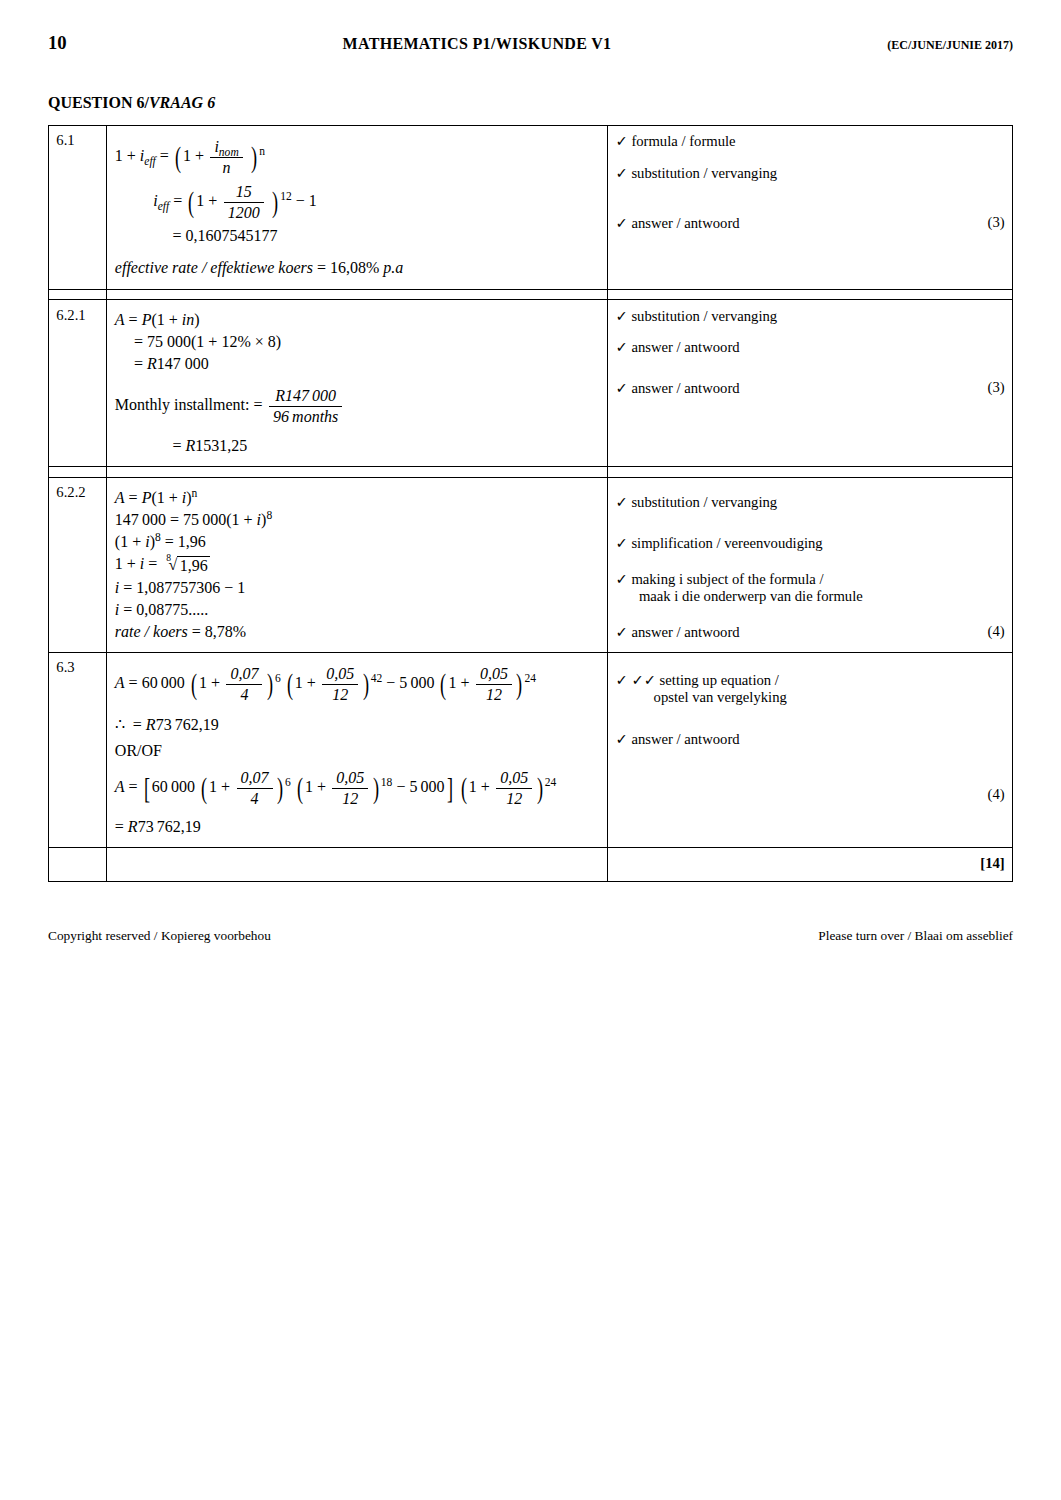10 MATHEMATICS P1/WISKUNDE V1 (EC/JUNE/JUNIE 2017)
QUESTION 6/VRAAG 6
| 6.1 | 1 + i eff = ( 1 + i nom n ) n i eff = ( 1 + 15 1200 ) 12 − 1 = 0,1607545177 effective rate / effektiewe koers = 16,08% p.a | ✓ formula / formule ✓ substitution / vervanging (3) ✓ answer / antwoord |
| 6.2.1 | A = P (1 + in ) = 75 000(1 + 12% × 8) = R 147 000 Monthly installment: = R 147 000 96 months = R 1531,25 | ✓ substitution / vervanging ✓ answer / antwoord (3) ✓ answer / antwoord |
| 6.2.2 | A = P (1 + i ) n 147 000 = 75 000(1 + i ) 8 (1 + i ) 8 = 1,96 1 + i = 8 √ 1,96 i = 1,087757306 − 1 i = 0,08775..... rate / koers = 8,78% | ✓ substitution / vervanging ✓ simplification / vereenvoudiging ✓ making i subject of the formula / maak i die onderwerp van die formule (4) ✓ answer / antwoord |
| 6.3 | A = 60 000 ( 1 + 0,07 4 ) 6 ( 1 + 0,05 12 ) 42 − 5 000 ( 1 + 0,05 12 ) 24 ∴ = R 73 762,19 OR/OF A = [ 60 000 ( 1 + 0,07 4 ) 6 ( 1 + 0,05 12 ) 18 − 5 000 ] ( 1 + 0,05 12 ) 24 = R 73 762,19 | ✓ ✓✓ setting up equation / opstel van vergelyking ✓ answer / antwoord (4) |
| | | [14] |
Copyright reserved / Kopiereg voorbehou Please turn over / Blaai om asseblief